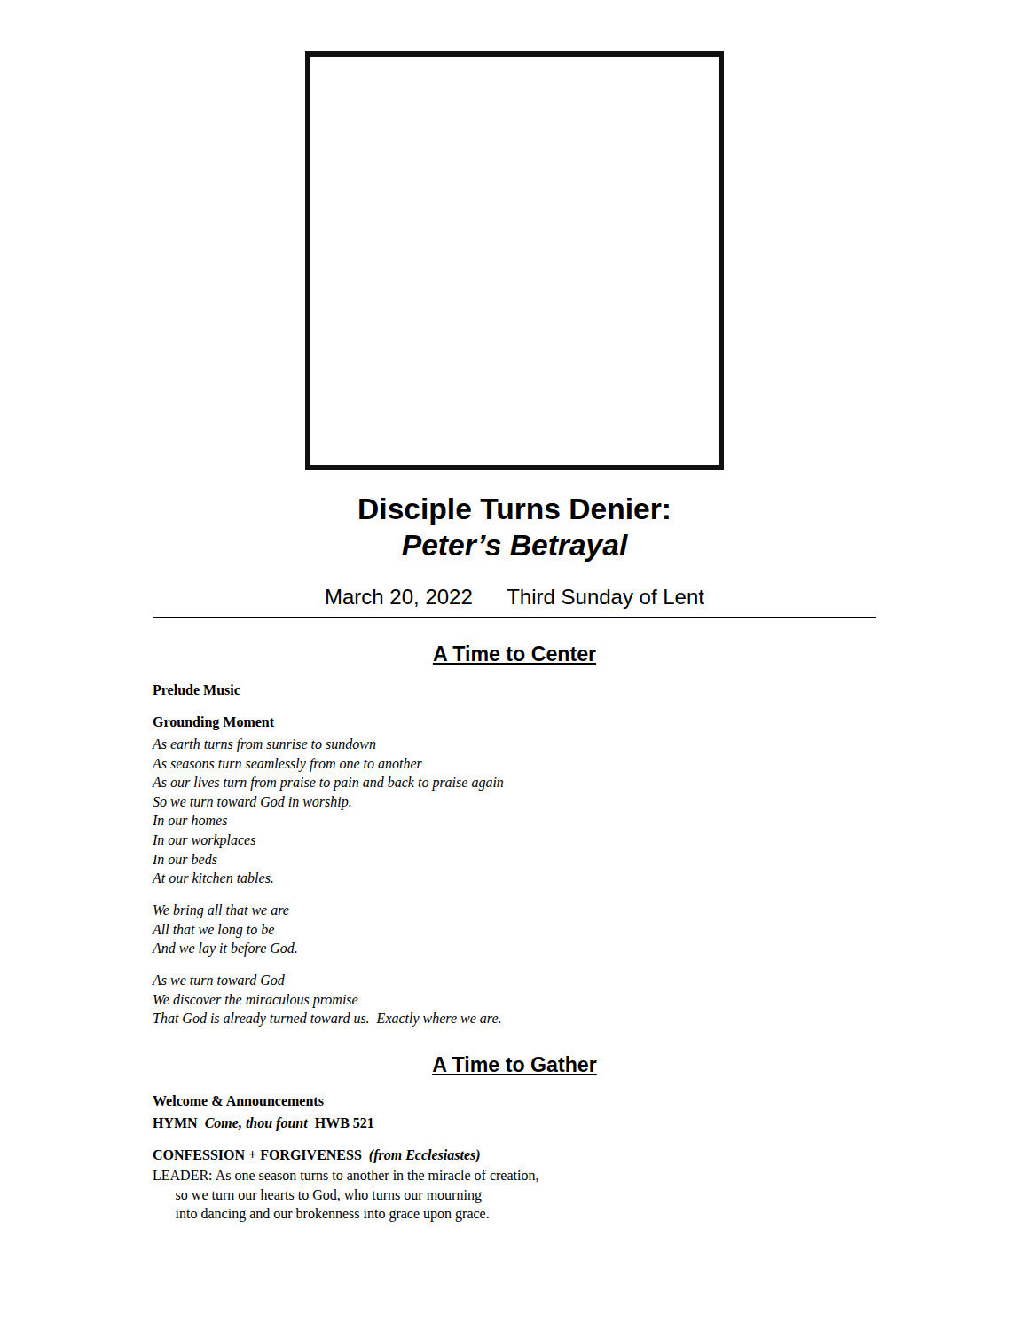Disciple Turns Denier: Peter’s Betrayal
March 20, 2022 Third Sunday of Lent
A Time to Center
Prelude Music
Grounding Moment
As earth turns from sunrise to sundown
As seasons turn seamlessly from one to another
As our lives turn from praise to pain and back to praise again
So we turn toward God in worship.
In our homes
In our workplaces
In our beds
At our kitchen tables.
We bring all that we are
All that we long to be
And we lay it before God.
As we turn toward God
We discover the miraculous promise
That God is already turned toward us. Exactly where we are.
A Time to Gather
Welcome & Announcements
HYMN Come, thou fount HWB 521
CONFESSION + FORGIVENESS (from Ecclesiastes)
LEADER: As one season turns to another in the miracle of creation, so we turn our hearts to God, who turns our mourning into dancing and our brokenness into grace upon grace.